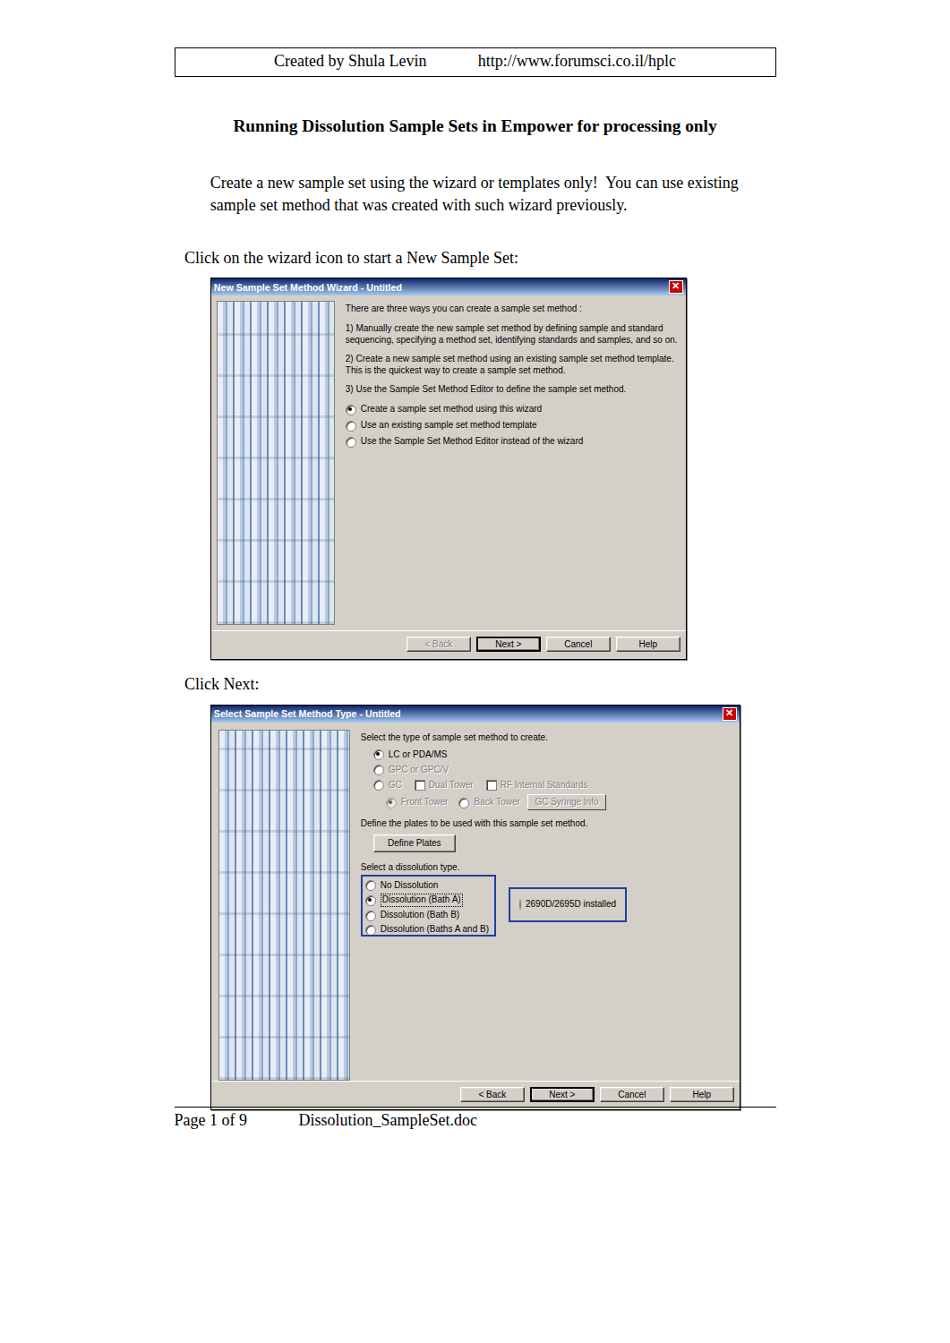Created by Shula Levin http://www.forumsci.co.il/hplc
Running Dissolution Sample Sets in Empower for processing only
Create a new sample set using the wizard or templates only! You can use existing sample set method that was created with such wizard previously.
Click on the wizard icon to start a New Sample Set:
New Sample Set Method Wizard - Untitled ✕
There are three ways you can create a sample set method :
1) Manually create the new sample set method by defining sample and standard sequencing, specifying a method set, identifying standards and samples, and so on.
2) Create a new sample set method using an existing sample set method template. This is the quickest way to create a sample set method.
3) Use the Sample Set Method Editor to define the sample set method.
Create a sample set method using this wizard
Use an existing sample set method template
Use the Sample Set Method Editor instead of the wizard
< Back
Next >
Cancel
Help
Click Next:
Select Sample Set Method Type - Untitled ✕
Select the type of sample set method to create.
LC or PDA/MS
GPC or GPC/V
GC Dual Tower RF Internal Standards
Front Tower Back Tower GC Syringe Info
Define the plates to be used with this sample set method.
Define Plates
Select a dissolution type.
No Dissolution
Dissolution (Bath A)
Dissolution (Bath B)
Dissolution (Baths A and B)
2690D/2695D installed
< Back
Next >
Cancel
Help
Page 1 of 9 Dissolution_SampleSet.doc